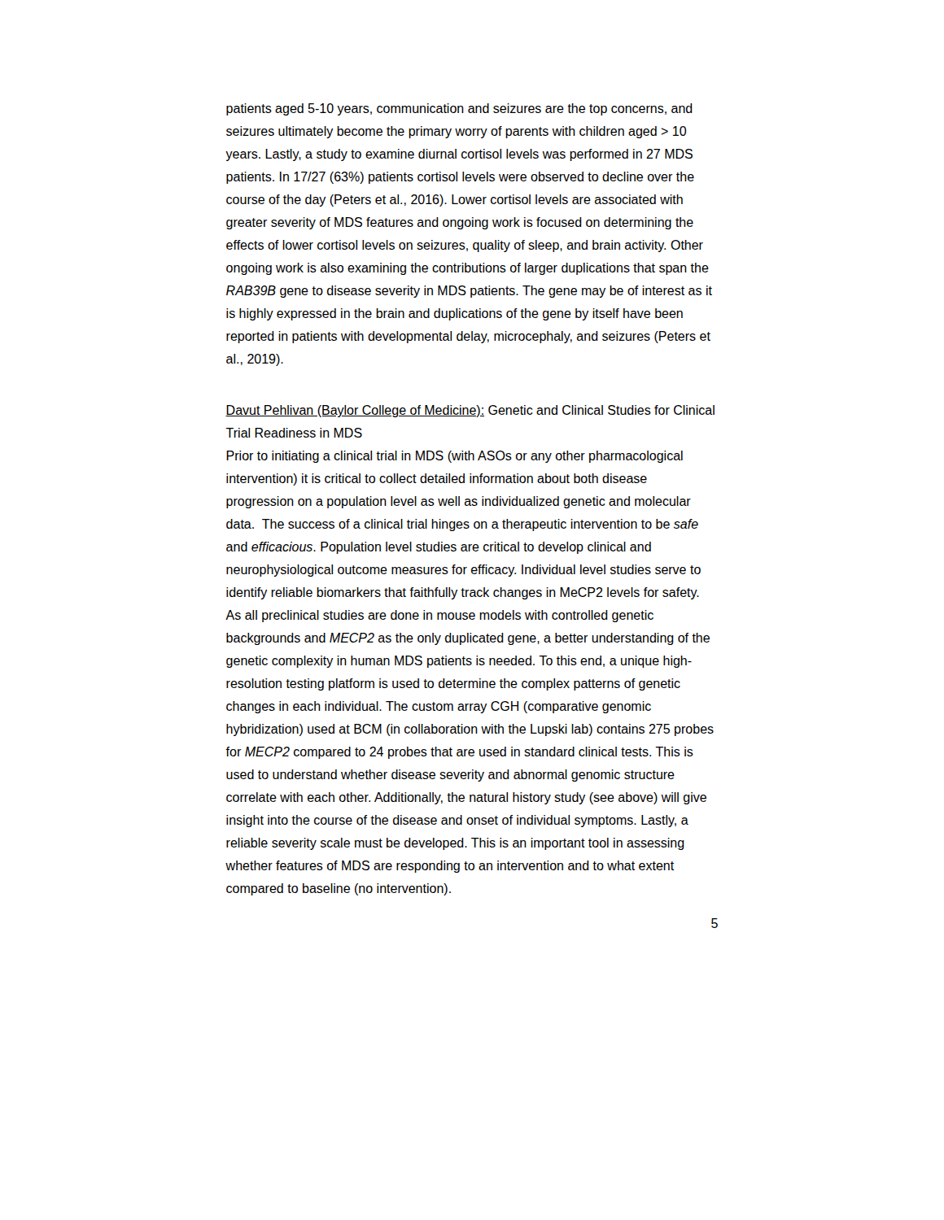patients aged 5-10 years, communication and seizures are the top concerns, and seizures ultimately become the primary worry of parents with children aged > 10 years. Lastly, a study to examine diurnal cortisol levels was performed in 27 MDS patients. In 17/27 (63%) patients cortisol levels were observed to decline over the course of the day (Peters et al., 2016). Lower cortisol levels are associated with greater severity of MDS features and ongoing work is focused on determining the effects of lower cortisol levels on seizures, quality of sleep, and brain activity. Other ongoing work is also examining the contributions of larger duplications that span the RAB39B gene to disease severity in MDS patients. The gene may be of interest as it is highly expressed in the brain and duplications of the gene by itself have been reported in patients with developmental delay, microcephaly, and seizures (Peters et al., 2019).
Davut Pehlivan (Baylor College of Medicine): Genetic and Clinical Studies for Clinical Trial Readiness in MDS
Prior to initiating a clinical trial in MDS (with ASOs or any other pharmacological intervention) it is critical to collect detailed information about both disease progression on a population level as well as individualized genetic and molecular data. The success of a clinical trial hinges on a therapeutic intervention to be safe and efficacious. Population level studies are critical to develop clinical and neurophysiological outcome measures for efficacy. Individual level studies serve to identify reliable biomarkers that faithfully track changes in MeCP2 levels for safety.
As all preclinical studies are done in mouse models with controlled genetic backgrounds and MECP2 as the only duplicated gene, a better understanding of the genetic complexity in human MDS patients is needed. To this end, a unique high-resolution testing platform is used to determine the complex patterns of genetic changes in each individual. The custom array CGH (comparative genomic hybridization) used at BCM (in collaboration with the Lupski lab) contains 275 probes for MECP2 compared to 24 probes that are used in standard clinical tests. This is used to understand whether disease severity and abnormal genomic structure correlate with each other. Additionally, the natural history study (see above) will give insight into the course of the disease and onset of individual symptoms. Lastly, a reliable severity scale must be developed. This is an important tool in assessing whether features of MDS are responding to an intervention and to what extent compared to baseline (no intervention).
5